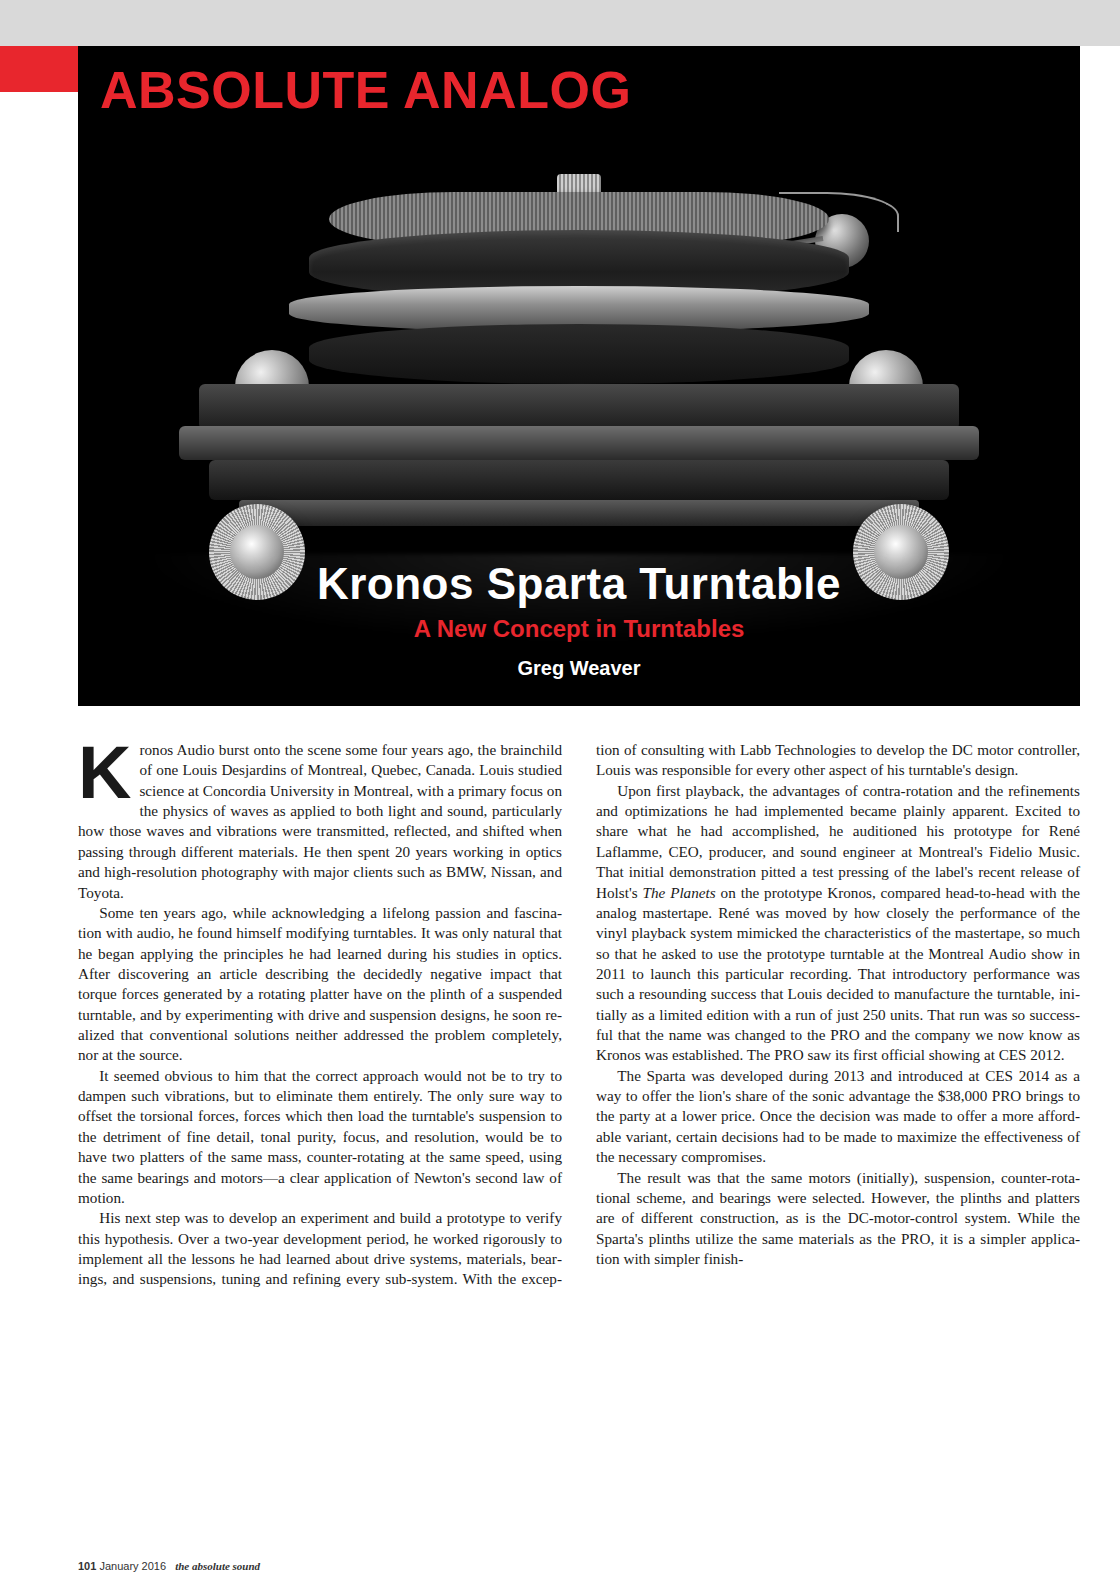ABSOLUTE ANALOG
Kronos Sparta Turntable
A New Concept in Turntables
Greg Weaver
Kronos Audio burst onto the scene some four years ago, the brainchild of one Louis Desjardins of Montreal, Quebec, Canada. Louis studied science at Concordia University in Montreal, with a primary focus on the physics of waves as applied to both light and sound, particularly how those waves and vibrations were transmitted, reflected, and shifted when passing through different materials. He then spent 20 years working in optics and high-resolution photography with major clients such as BMW, Nissan, and Toyota.
Some ten years ago, while acknowledging a lifelong passion and fascination with audio, he found himself modifying turntables. It was only natural that he began applying the principles he had learned during his studies in optics. After discovering an article describing the decidedly negative impact that torque forces generated by a rotating platter have on the plinth of a suspended turntable, and by experimenting with drive and suspension designs, he soon realized that conventional solutions neither addressed the problem completely, nor at the source.
It seemed obvious to him that the correct approach would not be to try to dampen such vibrations, but to eliminate them entirely. The only sure way to offset the torsional forces, forces which then load the turntable's suspension to the detriment of fine detail, tonal purity, focus, and resolution, would be to have two platters of the same mass, counter-rotating at the same speed, using the same bearings and motors—a clear application of Newton's second law of motion.
His next step was to develop an experiment and build a prototype to verify this hypothesis. Over a two-year development period, he worked rigorously to implement all the lessons he had learned about drive systems, materials, bearings, and suspensions, tuning and refining every sub-system. With the exception of consulting with Labb Technologies to develop the DC motor controller, Louis was responsible for every other aspect of his turntable's design.
Upon first playback, the advantages of contra-rotation and the refinements and optimizations he had implemented became plainly apparent. Excited to share what he had accomplished, he auditioned his prototype for René Laflamme, CEO, producer, and sound engineer at Montreal's Fidelio Music. That initial demonstration pitted a test pressing of the label's recent release of Holst's The Planets on the prototype Kronos, compared head-to-head with the analog mastertape. René was moved by how closely the performance of the vinyl playback system mimicked the characteristics of the mastertape, so much so that he asked to use the prototype turntable at the Montreal Audio show in 2011 to launch this particular recording. That introductory performance was such a resounding success that Louis decided to manufacture the turntable, initially as a limited edition with a run of just 250 units. That run was so successful that the name was changed to the PRO and the company we now know as Kronos was established. The PRO saw its first official showing at CES 2012.
The Sparta was developed during 2013 and introduced at CES 2014 as a way to offer the lion's share of the sonic advantage the $38,000 PRO brings to the party at a lower price. Once the decision was made to offer a more affordable variant, certain decisions had to be made to maximize the effectiveness of the necessary compromises.
The result was that the same motors (initially), suspension, counter-rotational scheme, and bearings were selected. However, the plinths and platters are of different construction, as is the DC-motor-control system. While the Sparta's plinths utilize the same materials as the PRO, it is a simpler application with simpler finish-
101 January 2016 the absolute sound